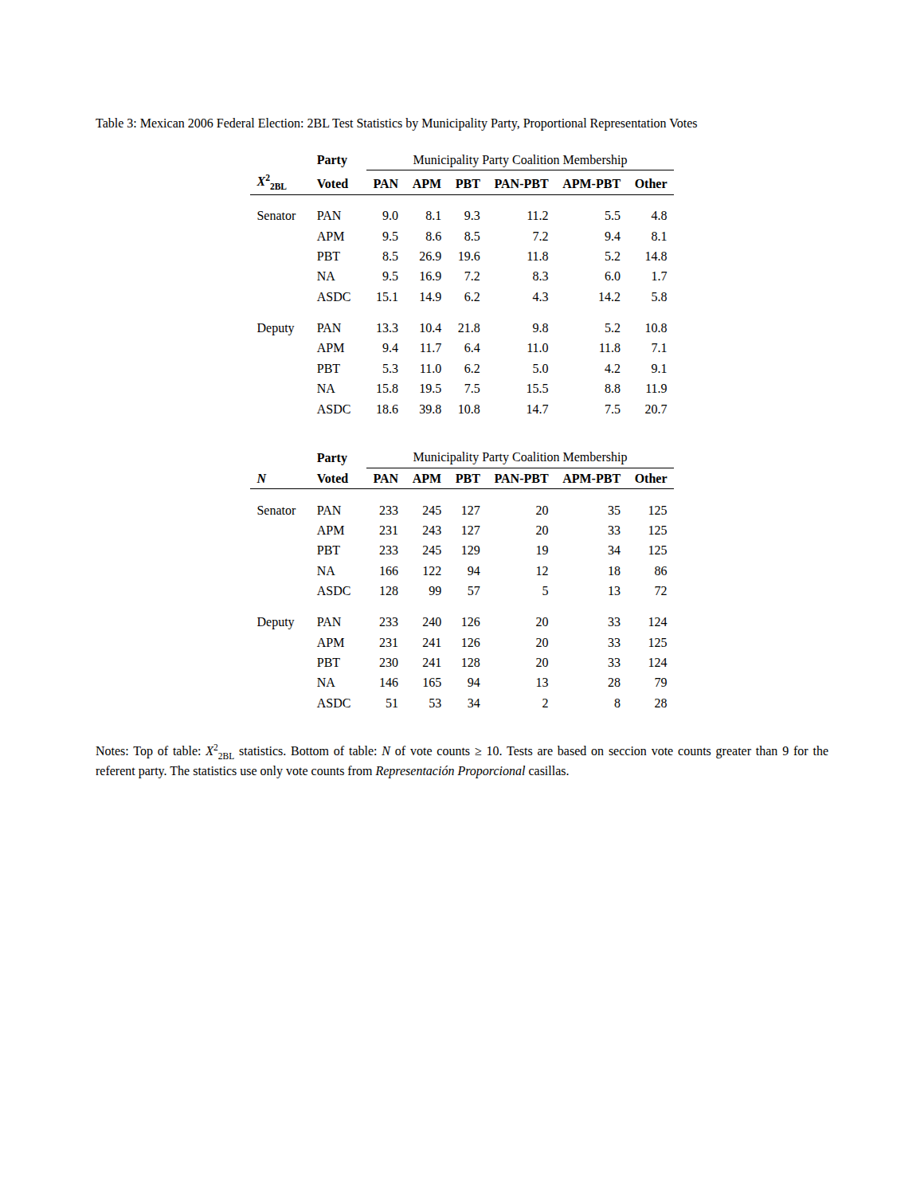Table 3: Mexican 2006 Federal Election: 2BL Test Statistics by Municipality Party, Proportional Representation Votes
| | Party | Municipality Party Coalition Membership |
| --- | --- | --- |
| X 2 2BL | Voted | PAN | APM | PBT | PAN-PBT | APM-PBT | Other |
| Senator | PAN | 9.0 | 8.1 | 9.3 | 11.2 | 5.5 | 4.8 |
| | APM | 9.5 | 8.6 | 8.5 | 7.2 | 9.4 | 8.1 |
| | PBT | 8.5 | 26.9 | 19.6 | 11.8 | 5.2 | 14.8 |
| | NA | 9.5 | 16.9 | 7.2 | 8.3 | 6.0 | 1.7 |
| | ASDC | 15.1 | 14.9 | 6.2 | 4.3 | 14.2 | 5.8 |
| Deputy | PAN | 13.3 | 10.4 | 21.8 | 9.8 | 5.2 | 10.8 |
| | APM | 9.4 | 11.7 | 6.4 | 11.0 | 11.8 | 7.1 |
| | PBT | 5.3 | 11.0 | 6.2 | 5.0 | 4.2 | 9.1 |
| | NA | 15.8 | 19.5 | 7.5 | 15.5 | 8.8 | 11.9 |
| | ASDC | 18.6 | 39.8 | 10.8 | 14.7 | 7.5 | 20.7 |
| | Party | Municipality Party Coalition Membership |
| --- | --- | --- |
| N | Voted | PAN | APM | PBT | PAN-PBT | APM-PBT | Other |
| Senator | PAN | 233 | 245 | 127 | 20 | 35 | 125 |
| | APM | 231 | 243 | 127 | 20 | 33 | 125 |
| | PBT | 233 | 245 | 129 | 19 | 34 | 125 |
| | NA | 166 | 122 | 94 | 12 | 18 | 86 |
| | ASDC | 128 | 99 | 57 | 5 | 13 | 72 |
| Deputy | PAN | 233 | 240 | 126 | 20 | 33 | 124 |
| | APM | 231 | 241 | 126 | 20 | 33 | 125 |
| | PBT | 230 | 241 | 128 | 20 | 33 | 124 |
| | NA | 146 | 165 | 94 | 13 | 28 | 79 |
| | ASDC | 51 | 53 | 34 | 2 | 8 | 28 |
Notes: Top of table: X22BL statistics. Bottom of table: N of vote counts ≥ 10. Tests are based on seccion vote counts greater than 9 for the referent party. The statistics use only vote counts from Representación Proporcional casillas.